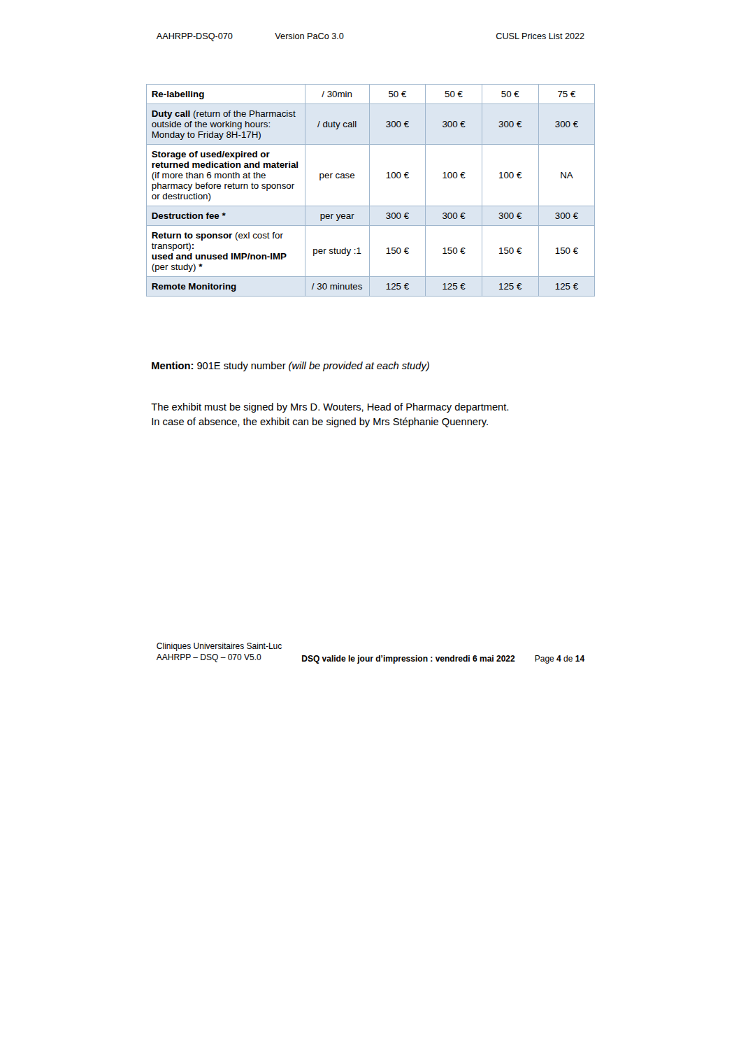AAHRPP-DSQ-070
Version PaCo 3.0
CUSL Prices List 2022
| Re-labelling | / 30min | 50 € | 50 € | 50 € | 75 € |
| Duty call (return of the Pharmacist outside of the working hours: Monday to Friday 8H-17H) | / duty call | 300 € | 300 € | 300 € | 300 € |
| Storage of used/expired or returned medication and material (if more than 6 month at the pharmacy before return to sponsor or destruction) | per case | 100 € | 100 € | 100 € | NA |
| Destruction fee * | per year | 300 € | 300 € | 300 € | 300 € |
| Return to sponsor (exl cost for transport) : used and unused IMP/non-IMP (per study) * | per study :1 | 150 € | 150 € | 150 € | 150 € |
| Remote Monitoring | / 30 minutes | 125 € | 125 € | 125 € | 125 € |
Mention: 901E study number (will be provided at each study)
The exhibit must be signed by Mrs D. Wouters, Head of Pharmacy department.
In case of absence, the exhibit can be signed by Mrs Stéphanie Quennery.
Cliniques Universitaires Saint-Luc
AAHRPP – DSQ – 070 V5.0
DSQ valide le jour d’impression : vendredi 6 mai 2022
Page 4 de 14